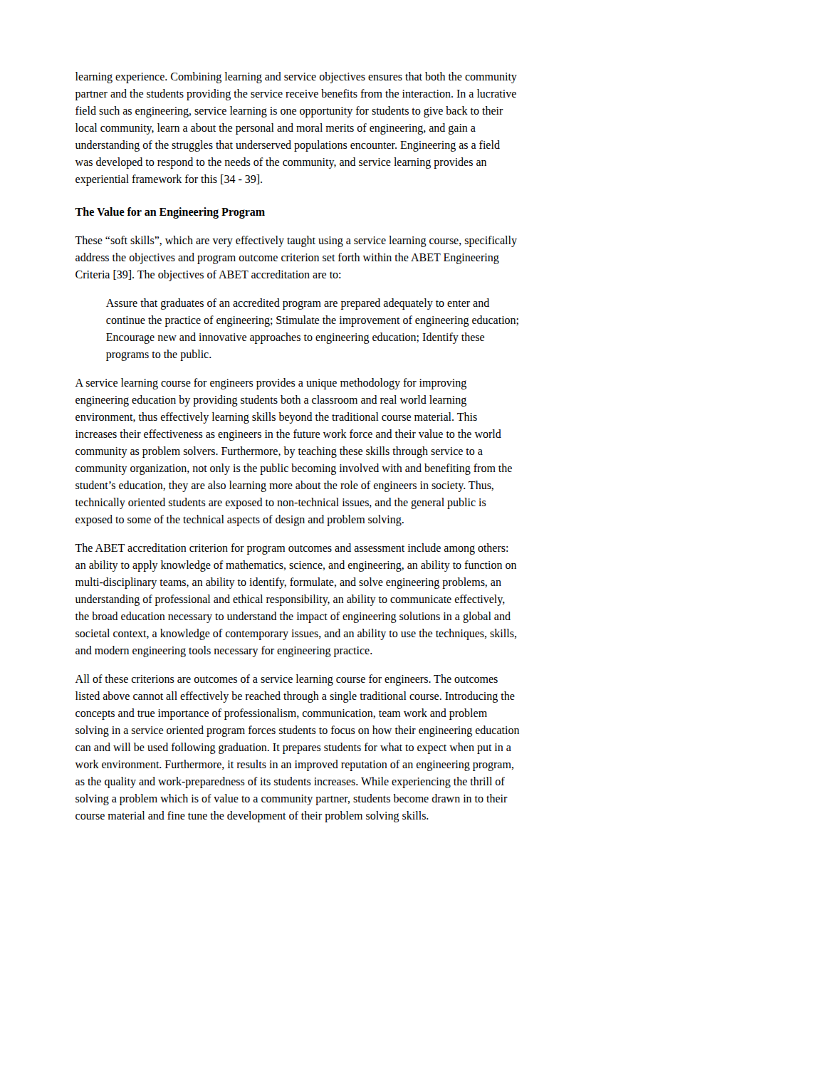learning experience. Combining learning and service objectives ensures that both the community partner and the students providing the service receive benefits from the interaction. In a lucrative field such as engineering, service learning is one opportunity for students to give back to their local community, learn a about the personal and moral merits of engineering, and gain a understanding of the struggles that underserved populations encounter. Engineering as a field was developed to respond to the needs of the community, and service learning provides an experiential framework for this [34 - 39].
The Value for an Engineering Program
These “soft skills”, which are very effectively taught using a service learning course, specifically address the objectives and program outcome criterion set forth within the ABET Engineering Criteria [39]. The objectives of ABET accreditation are to:
Assure that graduates of an accredited program are prepared adequately to enter and continue the practice of engineering; Stimulate the improvement of engineering education; Encourage new and innovative approaches to engineering education; Identify these programs to the public.
A service learning course for engineers provides a unique methodology for improving engineering education by providing students both a classroom and real world learning environment, thus effectively learning skills beyond the traditional course material. This increases their effectiveness as engineers in the future work force and their value to the world community as problem solvers. Furthermore, by teaching these skills through service to a community organization, not only is the public becoming involved with and benefiting from the student’s education, they are also learning more about the role of engineers in society. Thus, technically oriented students are exposed to non-technical issues, and the general public is exposed to some of the technical aspects of design and problem solving.
The ABET accreditation criterion for program outcomes and assessment include among others: an ability to apply knowledge of mathematics, science, and engineering, an ability to function on multi-disciplinary teams, an ability to identify, formulate, and solve engineering problems, an understanding of professional and ethical responsibility, an ability to communicate effectively, the broad education necessary to understand the impact of engineering solutions in a global and societal context, a knowledge of contemporary issues, and an ability to use the techniques, skills, and modern engineering tools necessary for engineering practice.
All of these criterions are outcomes of a service learning course for engineers. The outcomes listed above cannot all effectively be reached through a single traditional course. Introducing the concepts and true importance of professionalism, communication, team work and problem solving in a service oriented program forces students to focus on how their engineering education can and will be used following graduation. It prepares students for what to expect when put in a work environment. Furthermore, it results in an improved reputation of an engineering program, as the quality and work-preparedness of its students increases. While experiencing the thrill of solving a problem which is of value to a community partner, students become drawn in to their course material and fine tune the development of their problem solving skills.